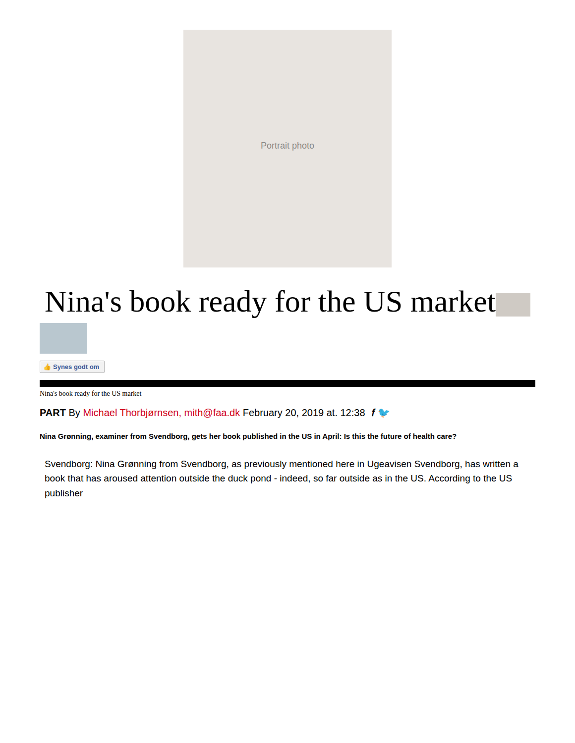Nina's book ready for the US market
👍Synes godt om
Nina's book ready for the US market
PART By Michael Thorbjørnsen, mith@faa.dk February 20, 2019 at. 12:38 𝑓 🐦
Nina Grønning, examiner from Svendborg, gets her book published in the US in April: Is this the future of health care?
Svendborg: Nina Grønning from Svendborg, as previously mentioned here in Ugeavisen Svendborg, has written a book that has aroused attention outside the duck pond - indeed, so far outside as in the US. According to the US publisher